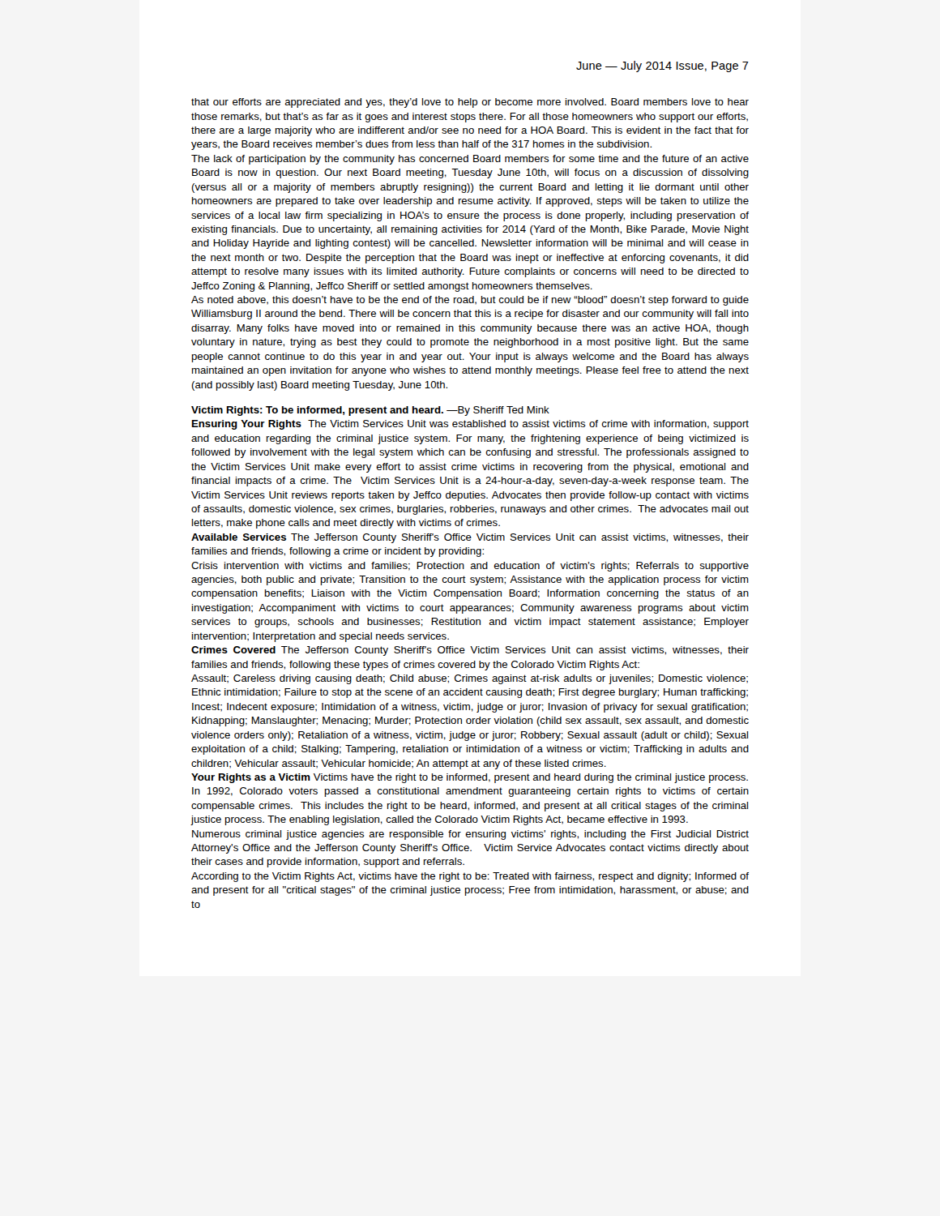June — July 2014 Issue, Page 7
that our efforts are appreciated and yes, they’d love to help or become more involved. Board members love to hear those remarks, but that’s as far as it goes and interest stops there. For all those homeowners who support our efforts, there are a large majority who are indifferent and/or see no need for a HOA Board. This is evident in the fact that for years, the Board receives member’s dues from less than half of the 317 homes in the subdivision.
The lack of participation by the community has concerned Board members for some time and the future of an active Board is now in question. Our next Board meeting, Tuesday June 10th, will focus on a discussion of dissolving (versus all or a majority of members abruptly resigning)) the current Board and letting it lie dormant until other homeowners are prepared to take over leadership and resume activity. If approved, steps will be taken to utilize the services of a local law firm specializing in HOA’s to ensure the process is done properly, including preservation of existing financials. Due to uncertainty, all remaining activities for 2014 (Yard of the Month, Bike Parade, Movie Night and Holiday Hayride and lighting contest) will be cancelled. Newsletter information will be minimal and will cease in the next month or two. Despite the perception that the Board was inept or ineffective at enforcing covenants, it did attempt to resolve many issues with its limited authority. Future complaints or concerns will need to be directed to Jeffco Zoning & Planning, Jeffco Sheriff or settled amongst homeowners themselves.
As noted above, this doesn’t have to be the end of the road, but could be if new “blood” doesn’t step forward to guide Williamsburg II around the bend. There will be concern that this is a recipe for disaster and our community will fall into disarray. Many folks have moved into or remained in this community because there was an active HOA, though voluntary in nature, trying as best they could to promote the neighborhood in a most positive light. But the same people cannot continue to do this year in and year out. Your input is always welcome and the Board has always maintained an open invitation for anyone who wishes to attend monthly meetings. Please feel free to attend the next (and possibly last) Board meeting Tuesday, June 10th.
Victim Rights: To be informed, present and heard.
—By Sheriff Ted Mink
Ensuring Your Rights The Victim Services Unit was established to assist victims of crime with information, support and education regarding the criminal justice system. For many, the frightening experience of being victimized is followed by involvement with the legal system which can be confusing and stressful. The professionals assigned to the Victim Services Unit make every effort to assist crime victims in recovering from the physical, emotional and financial impacts of a crime. The Victim Services Unit is a 24-hour-a-day, seven-day-a-week response team. The Victim Services Unit reviews reports taken by Jeffco deputies. Advocates then provide follow-up contact with victims of assaults, domestic violence, sex crimes, burglaries, robberies, runaways and other crimes. The advocates mail out letters, make phone calls and meet directly with victims of crimes.
Available Services The Jefferson County Sheriff's Office Victim Services Unit can assist victims, witnesses, their families and friends, following a crime or incident by providing:
Crisis intervention with victims and families; Protection and education of victim's rights; Referrals to supportive agencies, both public and private; Transition to the court system; Assistance with the application process for victim compensation benefits; Liaison with the Victim Compensation Board; Information concerning the status of an investigation; Accompaniment with victims to court appearances; Community awareness programs about victim services to groups, schools and businesses; Restitution and victim impact statement assistance; Employer intervention; Interpretation and special needs services.
Crimes Covered The Jefferson County Sheriff's Office Victim Services Unit can assist victims, witnesses, their families and friends, following these types of crimes covered by the Colorado Victim Rights Act:
Assault; Careless driving causing death; Child abuse; Crimes against at-risk adults or juveniles; Domestic violence; Ethnic intimidation; Failure to stop at the scene of an accident causing death; First degree burglary; Human trafficking; Incest; Indecent exposure; Intimidation of a witness, victim, judge or juror; Invasion of privacy for sexual gratification; Kidnapping; Manslaughter; Menacing; Murder; Protection order violation (child sex assault, sex assault, and domestic violence orders only); Retaliation of a witness, victim, judge or juror; Robbery; Sexual assault (adult or child); Sexual exploitation of a child; Stalking; Tampering, retaliation or intimidation of a witness or victim; Trafficking in adults and children; Vehicular assault; Vehicular homicide; An attempt at any of these listed crimes.
Your Rights as a Victim Victims have the right to be informed, present and heard during the criminal justice process. In 1992, Colorado voters passed a constitutional amendment guaranteeing certain rights to victims of certain compensable crimes. This includes the right to be heard, informed, and present at all critical stages of the criminal justice process. The enabling legislation, called the Colorado Victim Rights Act, became effective in 1993.
Numerous criminal justice agencies are responsible for ensuring victims' rights, including the First Judicial District Attorney's Office and the Jefferson County Sheriff's Office. Victim Service Advocates contact victims directly about their cases and provide information, support and referrals.
According to the Victim Rights Act, victims have the right to be: Treated with fairness, respect and dignity; Informed of and present for all "critical stages" of the criminal justice process; Free from intimidation, harassment, or abuse; and to